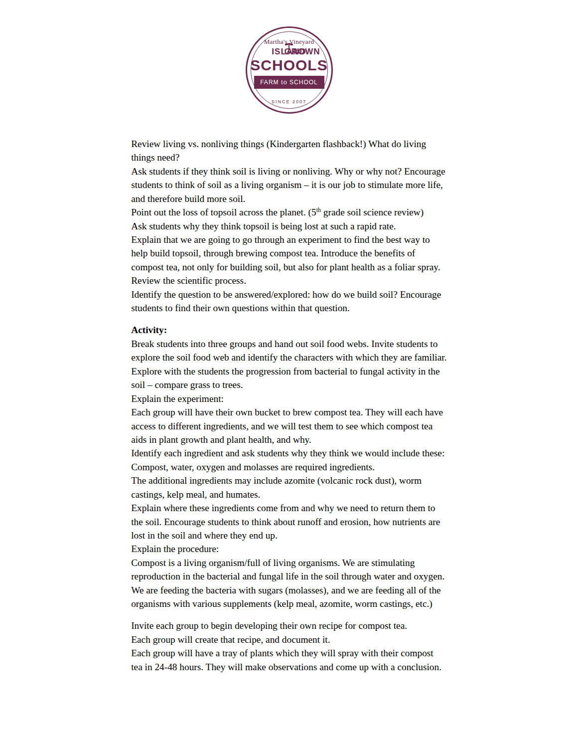Martha's Vineyard ISLAND GROWN SCHOOLS FARM to SCHOOL SINCE 2007
Review living vs. nonliving things (Kindergarten flashback!) What do living things need?
Ask students if they think soil is living or nonliving. Why or why not? Encourage students to think of soil as a living organism – it is our job to stimulate more life, and therefore build more soil.
Point out the loss of topsoil across the planet. (5th grade soil science review)
Ask students why they think topsoil is being lost at such a rapid rate.
Explain that we are going to go through an experiment to find the best way to help build topsoil, through brewing compost tea. Introduce the benefits of compost tea, not only for building soil, but also for plant health as a foliar spray.
Review the scientific process.
Identify the question to be answered/explored: how do we build soil? Encourage students to find their own questions within that question.
Activity:
Break students into three groups and hand out soil food webs. Invite students to explore the soil food web and identify the characters with which they are familiar.
Explore with the students the progression from bacterial to fungal activity in the soil – compare grass to trees.
Explain the experiment:
Each group will have their own bucket to brew compost tea. They will each have access to different ingredients, and we will test them to see which compost tea aids in plant growth and plant health, and why.
Identify each ingredient and ask students why they think we would include these: Compost, water, oxygen and molasses are required ingredients.
The additional ingredients may include azomite (volcanic rock dust), worm castings, kelp meal, and humates.
Explain where these ingredients come from and why we need to return them to the soil. Encourage students to think about runoff and erosion, how nutrients are lost in the soil and where they end up.
Explain the procedure:
Compost is a living organism/full of living organisms. We are stimulating reproduction in the bacterial and fungal life in the soil through water and oxygen. We are feeding the bacteria with sugars (molasses), and we are feeding all of the organisms with various supplements (kelp meal, azomite, worm castings, etc.)
Invite each group to begin developing their own recipe for compost tea.
Each group will create that recipe, and document it.
Each group will have a tray of plants which they will spray with their compost tea in 24-48 hours. They will make observations and come up with a conclusion.